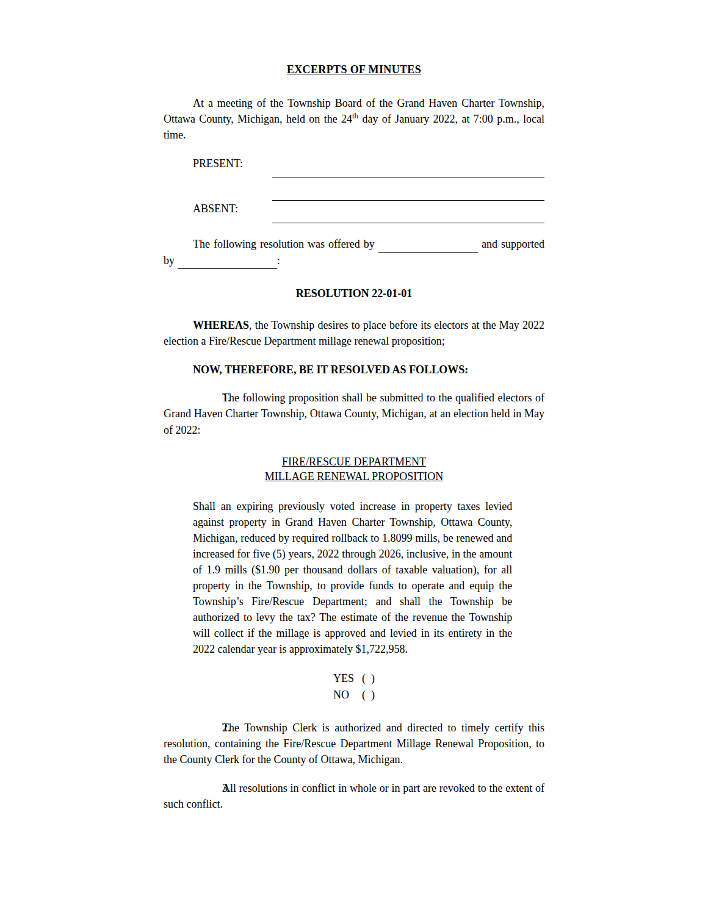EXCERPTS OF MINUTES
At a meeting of the Township Board of the Grand Haven Charter Township, Ottawa County, Michigan, held on the 24th day of January 2022, at 7:00 p.m., local time.
| PRESENT: | |
| ABSENT: | |
The following resolution was offered by and supported by :
RESOLUTION 22-01-01
WHEREAS, the Township desires to place before its electors at the May 2022 election a Fire/Rescue Department millage renewal proposition;
NOW, THEREFORE, BE IT RESOLVED AS FOLLOWS:
1. The following proposition shall be submitted to the qualified electors of Grand Haven Charter Township, Ottawa County, Michigan, at an election held in May of 2022:
FIRE/RESCUE DEPARTMENT MILLAGE RENEWAL PROPOSITION
Shall an expiring previously voted increase in property taxes levied against property in Grand Haven Charter Township, Ottawa County, Michigan, reduced by required rollback to 1.8099 mills, be renewed and increased for five (5) years, 2022 through 2026, inclusive, in the amount of 1.9 mills ($1.90 per thousand dollars of taxable valuation), for all property in the Township, to provide funds to operate and equip the Township’s Fire/Rescue Department; and shall the Township be authorized to levy the tax? The estimate of the revenue the Township will collect if the millage is approved and levied in its entirety in the 2022 calendar year is approximately $1,722,958.
YES( ) NO( )
2. The Township Clerk is authorized and directed to timely certify this resolution, containing the Fire/Rescue Department Millage Renewal Proposition, to the County Clerk for the County of Ottawa, Michigan.
3. All resolutions in conflict in whole or in part are revoked to the extent of such conflict.